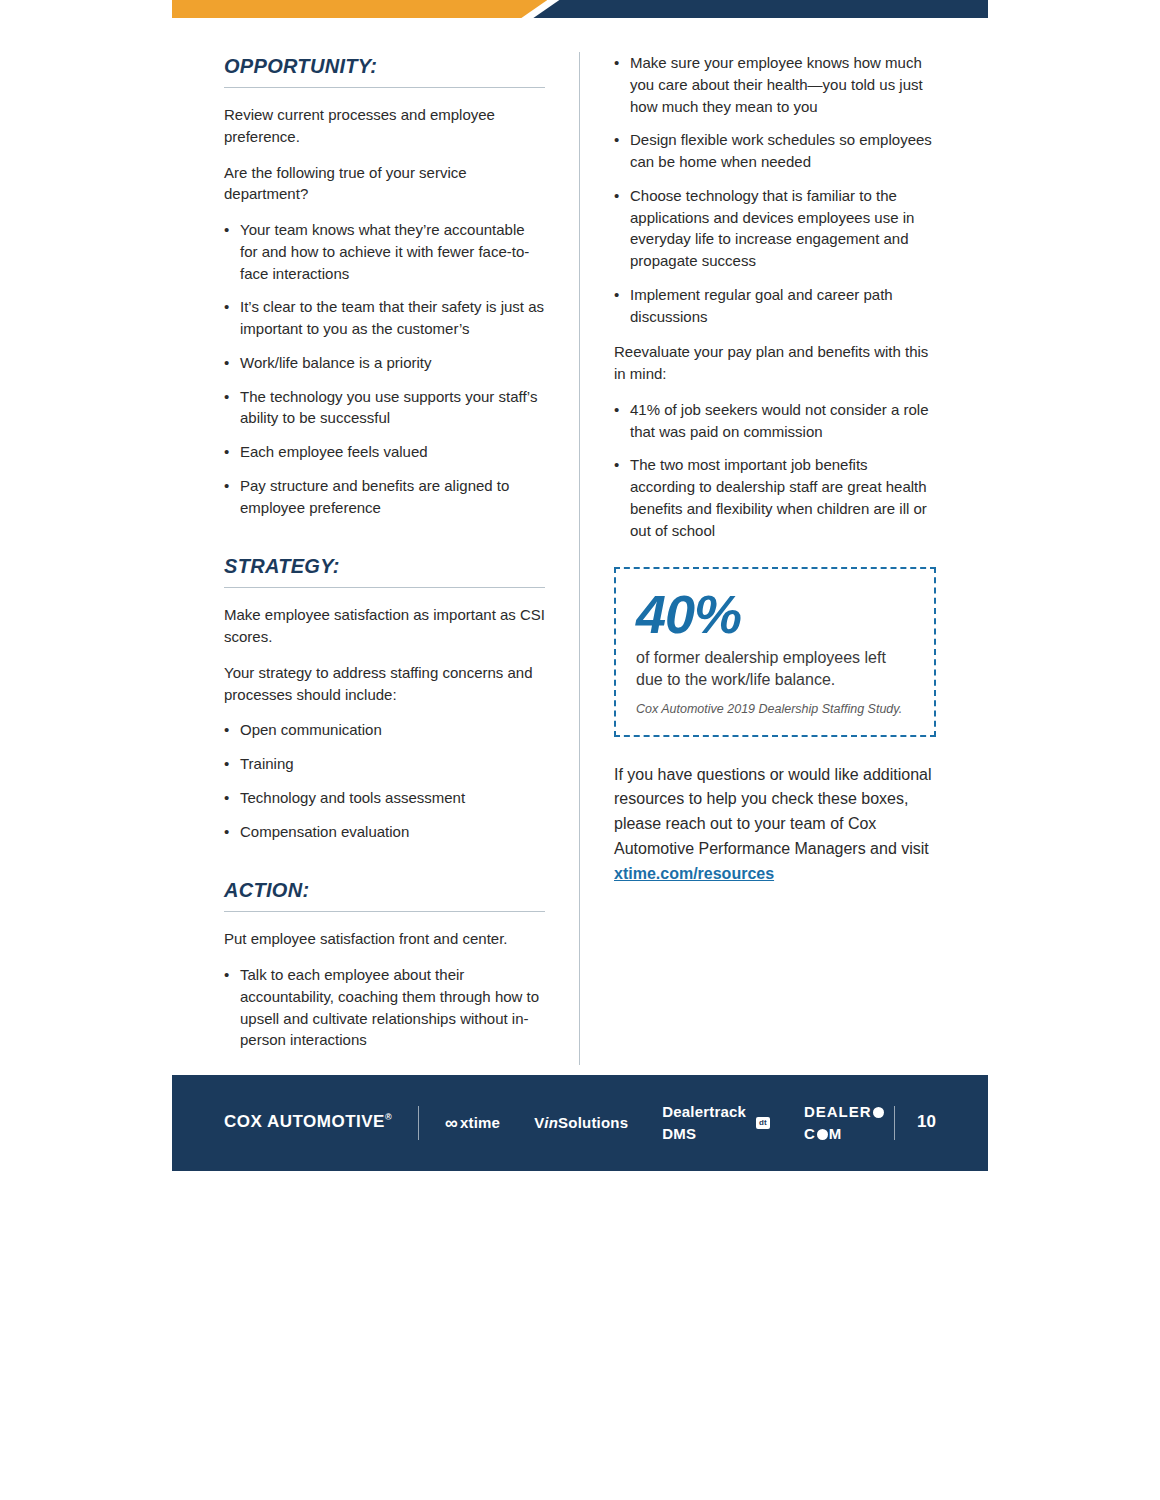OPPORTUNITY:
Review current processes and employee preference.
Are the following true of your service department?
Your team knows what they’re accountable for and how to achieve it with fewer face-to-face interactions
It’s clear to the team that their safety is just as important to you as the customer’s
Work/life balance is a priority
The technology you use supports your staff’s ability to be successful
Each employee feels valued
Pay structure and benefits are aligned to employee preference
STRATEGY:
Make employee satisfaction as important as CSI scores.
Your strategy to address staffing concerns and processes should include:
Open communication
Training
Technology and tools assessment
Compensation evaluation
ACTION:
Put employee satisfaction front and center.
Talk to each employee about their accountability, coaching them through how to upsell and cultivate relationships without in-person interactions
Make sure your employee knows how much you care about their health—you told us just how much they mean to you
Design flexible work schedules so employees can be home when needed
Choose technology that is familiar to the applications and devices employees use in everyday life to increase engagement and propagate success
Implement regular goal and career path discussions
Reevaluate your pay plan and benefits with this in mind:
41% of job seekers would not consider a role that was paid on commission
The two most important job benefits according to dealership staff are great health benefits and flexibility when children are ill or out of school
40%
of former dealership employees left due to the work/life balance.
Cox Automotive 2019 Dealership Staffing Study.
If you have questions or would like additional resources to help you check these boxes, please reach out to your team of Cox Automotive Performance Managers and visit xtime.com/resources
COX AUTOMOTIVE®
∞xtime
Vin Solutions
Dealertrack DMS dt
DEALER C M
10